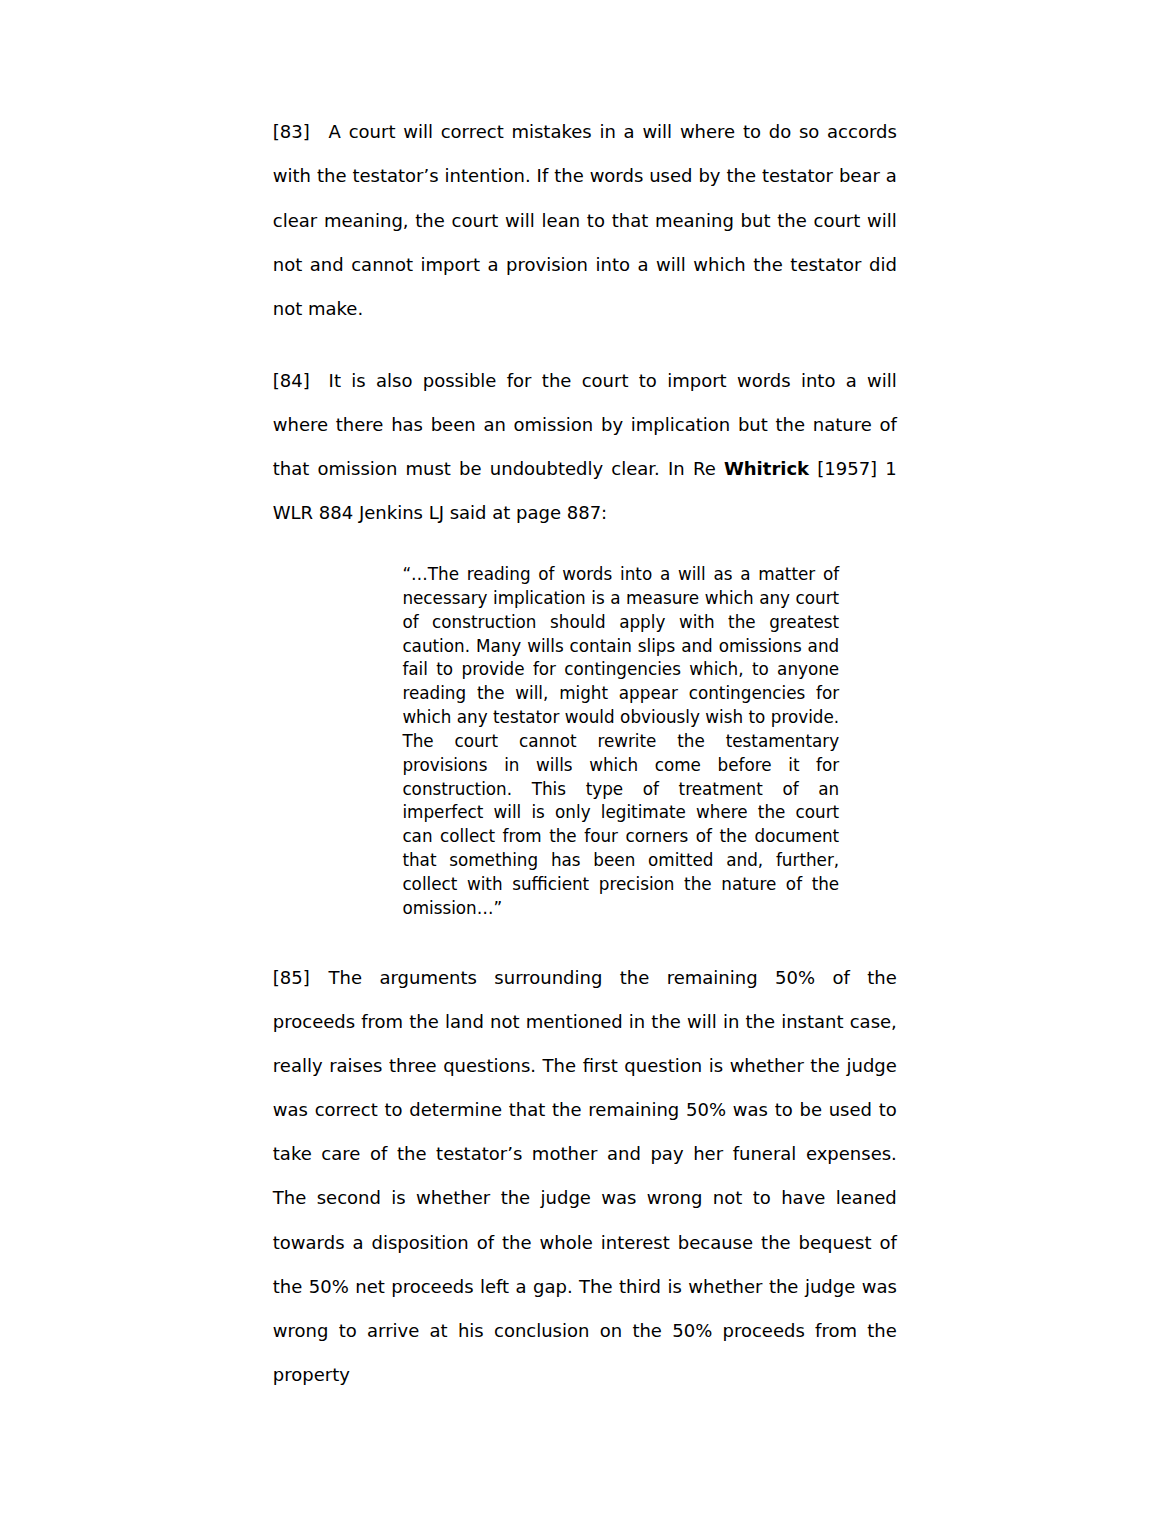[83] A court will correct mistakes in a will where to do so accords with the testator’s intention. If the words used by the testator bear a clear meaning, the court will lean to that meaning but the court will not and cannot import a provision into a will which the testator did not make.
[84] It is also possible for the court to import words into a will where there has been an omission by implication but the nature of that omission must be undoubtedly clear. In Re Whitrick [1957] 1 WLR 884 Jenkins LJ said at page 887:
“…The reading of words into a will as a matter of necessary implication is a measure which any court of construction should apply with the greatest caution. Many wills contain slips and omissions and fail to provide for contingencies which, to anyone reading the will, might appear contingencies for which any testator would obviously wish to provide. The court cannot rewrite the testamentary provisions in wills which come before it for construction. This type of treatment of an imperfect will is only legitimate where the court can collect from the four corners of the document that something has been omitted and, further, collect with sufficient precision the nature of the omission…”
[85] The arguments surrounding the remaining 50% of the proceeds from the land not mentioned in the will in the instant case, really raises three questions. The first question is whether the judge was correct to determine that the remaining 50% was to be used to take care of the testator’s mother and pay her funeral expenses. The second is whether the judge was wrong not to have leaned towards a disposition of the whole interest because the bequest of the 50% net proceeds left a gap. The third is whether the judge was wrong to arrive at his conclusion on the 50% proceeds from the property